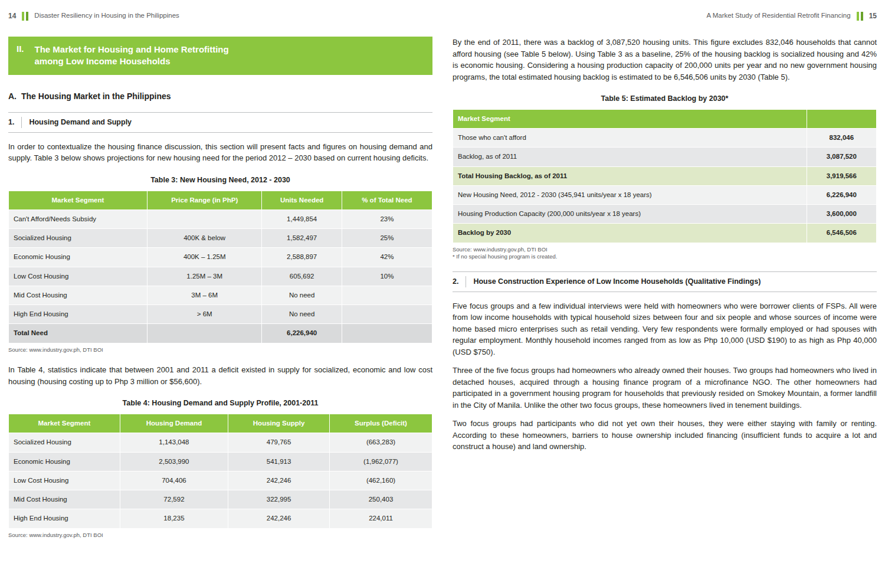14 Disaster Resiliency in Housing in the Philippines
II.
The Market for Housing and Home Retrofitting
among Low Income Households
A. The Housing Market in the Philippines
1. Housing Demand and Supply
In order to contextualize the housing finance discussion, this section will present facts and figures on housing demand and supply. Table 3 below shows projections for new housing need for the period 2012 – 2030 based on current housing deficits.
Table 3: New Housing Need, 2012 - 2030
| Market Segment | Price Range (in PhP) | Units Needed | % of Total Need |
| --- | --- | --- | --- |
| Can't Afford/Needs Subsidy | | 1,449,854 | 23% |
| Socialized Housing | 400K & below | 1,582,497 | 25% |
| Economic Housing | 400K – 1.25M | 2,588,897 | 42% |
| Low Cost Housing | 1.25M – 3M | 605,692 | 10% |
| Mid Cost Housing | 3M – 6M | No need | |
| High End Housing | > 6M | No need | |
| Total Need | | 6,226,940 | |
Source: www.industry.gov.ph, DTI BOI
In Table 4, statistics indicate that between 2001 and 2011 a deficit existed in supply for socialized, economic and low cost housing (housing costing up to Php 3 million or $56,600).
Table 4: Housing Demand and Supply Profile, 2001-2011
| Market Segment | Housing Demand | Housing Supply | Surplus (Deficit) |
| --- | --- | --- | --- |
| Socialized Housing | 1,143,048 | 479,765 | (663,283) |
| Economic Housing | 2,503,990 | 541,913 | (1,962,077) |
| Low Cost Housing | 704,406 | 242,246 | (462,160) |
| Mid Cost Housing | 72,592 | 322,995 | 250,403 |
| High End Housing | 18,235 | 242,246 | 224,011 |
Source: www.industry.gov.ph, DTI BOI
A Market Study of Residential Retrofit Financing 15
By the end of 2011, there was a backlog of 3,087,520 housing units. This figure excludes 832,046 households that cannot afford housing (see Table 5 below). Using Table 3 as a baseline, 25% of the housing backlog is socialized housing and 42% is economic housing. Considering a housing production capacity of 200,000 units per year and no new government housing programs, the total estimated housing backlog is estimated to be 6,546,506 units by 2030 (Table 5).
Table 5: Estimated Backlog by 2030*
| Market Segment | |
| --- | --- |
| Those who can't afford | 832,046 |
| Backlog, as of 2011 | 3,087,520 |
| Total Housing Backlog, as of 2011 | 3,919,566 |
| New Housing Need, 2012 - 2030 (345,941 units/year x 18 years) | 6,226,940 |
| Housing Production Capacity (200,000 units/year x 18 years) | 3,600,000 |
| Backlog by 2030 | 6,546,506 |
Source: www.industry.gov.ph, DTI BOI
* If no special housing program is created.
2. House Construction Experience of Low Income Households (Qualitative Findings)
Five focus groups and a few individual interviews were held with homeowners who were borrower clients of FSPs. All were from low income households with typical household sizes between four and six people and whose sources of income were home based micro enterprises such as retail vending. Very few respondents were formally employed or had spouses with regular employment. Monthly household incomes ranged from as low as Php 10,000 (USD $190) to as high as Php 40,000 (USD $750).
Three of the five focus groups had homeowners who already owned their houses. Two groups had homeowners who lived in detached houses, acquired through a housing finance program of a microfinance NGO. The other homeowners had participated in a government housing program for households that previously resided on Smokey Mountain, a former landfill in the City of Manila. Unlike the other two focus groups, these homeowners lived in tenement buildings.
Two focus groups had participants who did not yet own their houses, they were either staying with family or renting. According to these homeowners, barriers to house ownership included financing (insufficient funds to acquire a lot and construct a house) and land ownership.